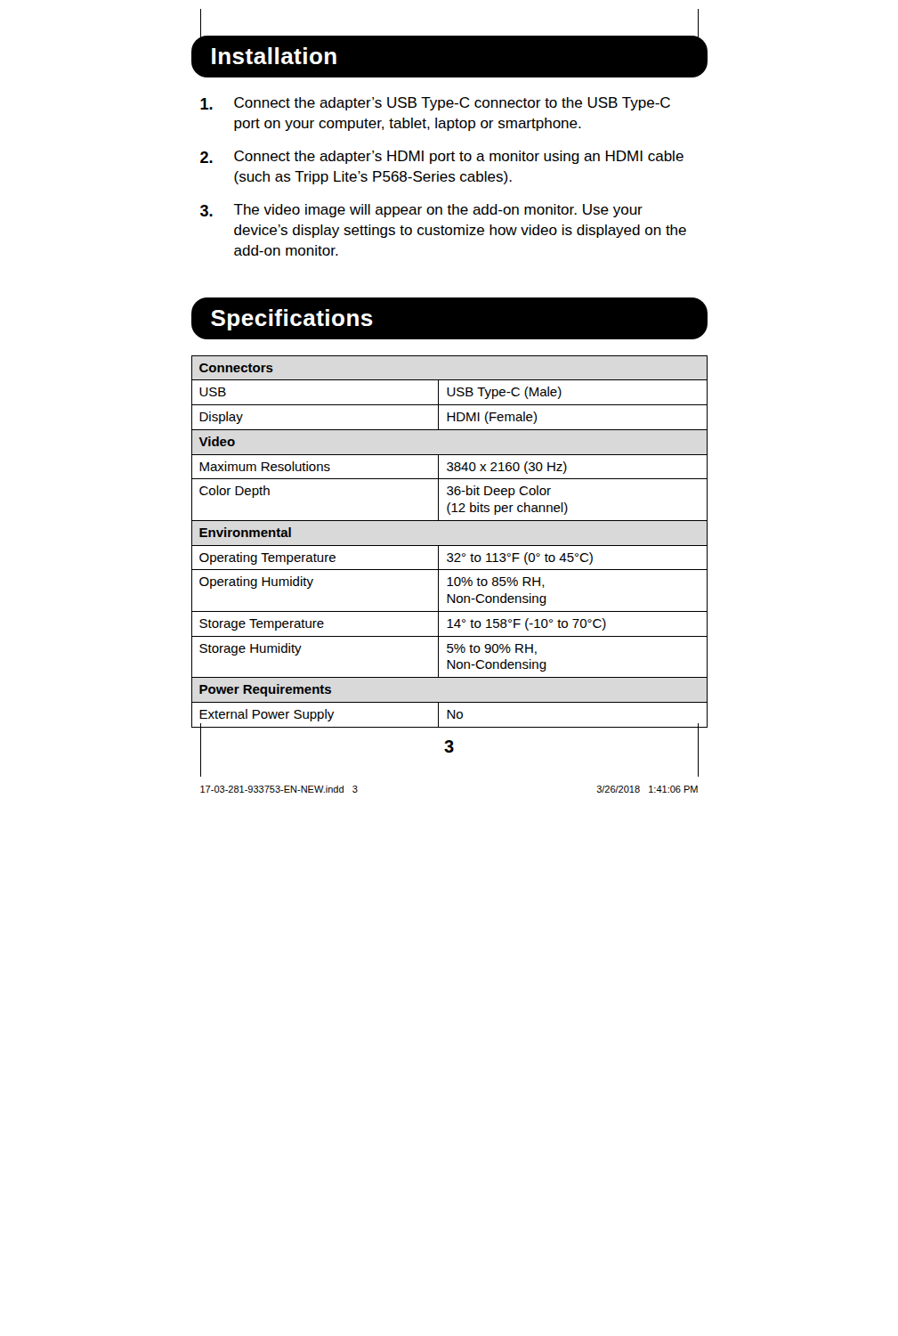Installation
Connect the adapter’s USB Type-C connector to the USB Type-C port on your computer, tablet, laptop or smartphone.
Connect the adapter’s HDMI port to a monitor using an HDMI cable (such as Tripp Lite’s P568-Series cables).
The video image will appear on the add-on monitor. Use your device’s display settings to customize how video is displayed on the add-on monitor.
Specifications
| Connectors |
| --- |
| USB | USB Type-C (Male) |
| Display | HDMI (Female) |
| Video |
| Maximum Resolutions | 3840 x 2160 (30 Hz) |
| Color Depth | 36-bit Deep Color (12 bits per channel) |
| Environmental |
| Operating Temperature | 32° to 113°F (0° to 45°C) |
| Operating Humidity | 10% to 85% RH, Non-Condensing |
| Storage Temperature | 14° to 158°F (-10° to 70°C) |
| Storage Humidity | 5% to 90% RH, Non-Condensing |
| Power Requirements |
| External Power Supply | No |
3
17-03-281-933753-EN-NEW.indd 3 3/26/2018 1:41:06 PM